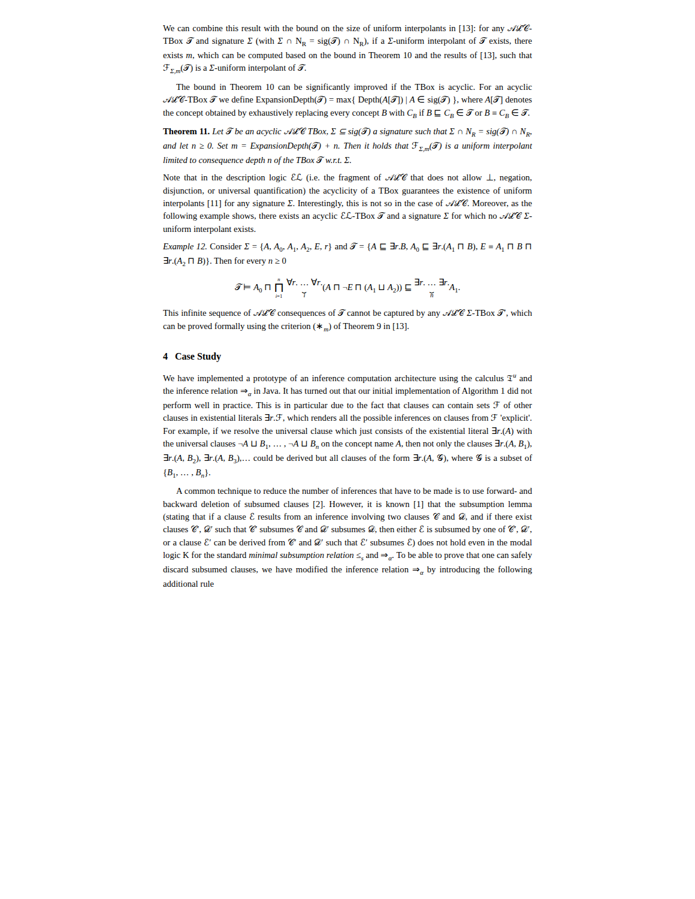We can combine this result with the bound on the size of uniform interpolants in [13]: for any 𝒜ℒ𝒞-TBox 𝒯 and signature Σ (with Σ ∩ NR = sig(𝒯) ∩ NR), if a Σ-uniform interpolant of 𝒯 exists, there exists m, which can be computed based on the bound in Theorem 10 and the results of [13], such that ℱΣ,m(𝒯) is a Σ-uniform interpolant of 𝒯.
The bound in Theorem 10 can be significantly improved if the TBox is acyclic. For an acyclic 𝒜ℒ𝒞-TBox 𝒯 we define ExpansionDepth(𝒯) = max{ Depth(A[𝒯]) | A ∈ sig(𝒯) }, where A[𝒯] denotes the concept obtained by exhaustively replacing every concept B with CB if B ⊑ CB ∈ 𝒯 or B ≡ CB ∈ 𝒯.
Theorem 11. Let 𝒯 be an acyclic 𝒜ℒ𝒞 TBox, Σ ⊆ sig(𝒯) a signature such that Σ ∩ NR = sig(𝒯) ∩ NR, and let n ≥ 0. Set m = ExpansionDepth(𝒯) + n. Then it holds that ℱΣ,m(𝒯) is a uniform interpolant limited to consequence depth n of the TBox 𝒯 w.r.t. Σ.
Note that in the description logic ℰℒ (i.e. the fragment of 𝒜ℒ𝒞 that does not allow ⊥, negation, disjunction, or universal quantification) the acyclicity of a TBox guarantees the existence of uniform interpolants [11] for any signature Σ. Interestingly, this is not so in the case of 𝒜ℒ𝒞. Moreover, as the following example shows, there exists an acyclic ℰℒ-TBox 𝒯 and a signature Σ for which no 𝒜ℒ𝒞 Σ-uniform interpolant exists.
Example 12. Consider Σ = {A, A 0, A 1, A 2, E, r} and 𝒯 = {A ⊑ ∃r.B, A 0 ⊑ ∃r.(A 1 ⊓ B), E ≡ A 1 ⊓ B ⊓ ∃r.(A 2 ⊓ B)}. Then for every n ≥ 0
𝒯 ⊨ A 0 ⊓ n⊓i=1 ∀r. … ∀r.⏟i(A ⊓ ¬E ⊓ (A 1 ⊔ A 2)) ⊑ ∃r. … ∃r.⏟n A 1.
This infinite sequence of 𝒜ℒ𝒞 consequences of 𝒯 cannot be captured by any 𝒜ℒ𝒞 Σ-TBox 𝒯′, which can be proved formally using the criterion (∗m) of Theorem 9 in [13].
4 Case Study
We have implemented a prototype of an inference computation architecture using the calculus 𝔗u and the inference relation ⇒α in Java. It has turned out that our initial implementation of Algorithm 1 did not perform well in practice. This is in particular due to the fact that clauses can contain sets ℱ of other clauses in existential literals ∃r.ℱ, which renders all the possible inferences on clauses from ℱ 'explicit'. For example, if we resolve the universal clause which just consists of the existential literal ∃r.(A) with the universal clauses ¬A ⊔ B 1, … , ¬A ⊔ Bn on the concept name A, then not only the clauses ∃r.(A, B 1), ∃r.(A, B 2), ∃r.(A, B 3),… could be derived but all clauses of the form ∃r.(A, 𝒢), where 𝒢 is a subset of {B 1, … , Bn}.
A common technique to reduce the number of inferences that have to be made is to use forward- and backward deletion of subsumed clauses [2]. However, it is known [1] that the subsumption lemma (stating that if a clause ℰ results from an inference involving two clauses 𝒞 and 𝒟, and if there exist clauses 𝒞′, 𝒟′ such that 𝒞′ subsumes 𝒞 and 𝒟′ subsumes 𝒟, then either ℰ is subsumed by one of 𝒞′, 𝒟′, or a clause ℰ′ can be derived from 𝒞′ and 𝒟′ such that ℰ′ subsumes ℰ) does not hold even in the modal logic K for the standard minimal subsumption relation ≤s and ⇒α. To be able to prove that one can safely discard subsumed clauses, we have modified the inference relation ⇒α by introducing the following additional rule